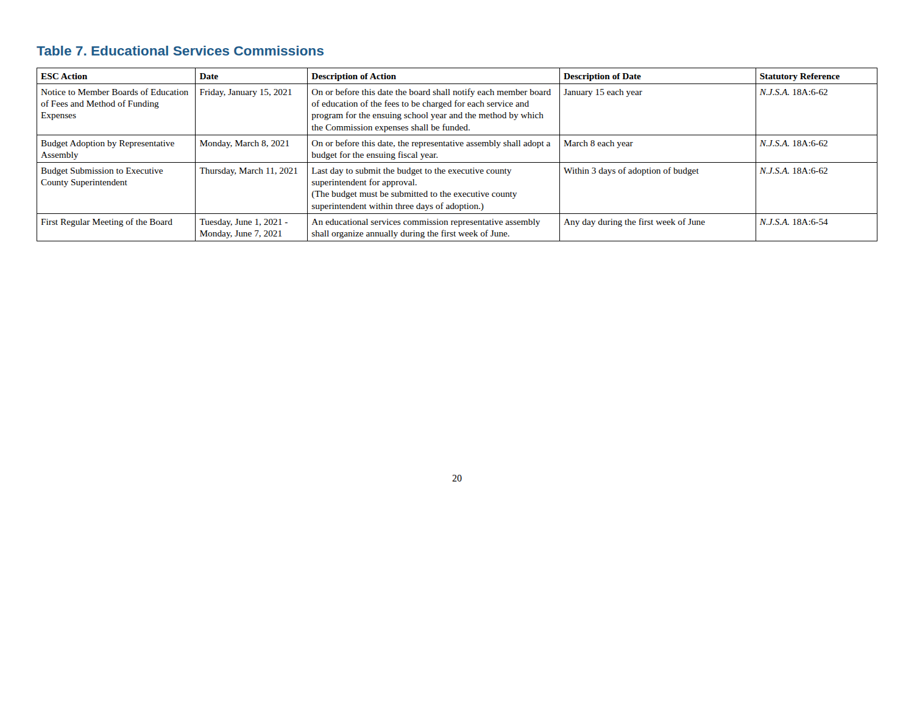Table 7. Educational Services Commissions
| ESC Action | Date | Description of Action | Description of Date | Statutory Reference |
| --- | --- | --- | --- | --- |
| Notice to Member Boards of Education of Fees and Method of Funding Expenses | Friday, January 15, 2021 | On or before this date the board shall notify each member board of education of the fees to be charged for each service and program for the ensuing school year and the method by which the Commission expenses shall be funded. | January 15 each year | N.J.S.A. 18A:6-62 |
| Budget Adoption by Representative Assembly | Monday, March 8, 2021 | On or before this date, the representative assembly shall adopt a budget for the ensuing fiscal year. | March 8 each year | N.J.S.A. 18A:6-62 |
| Budget Submission to Executive County Superintendent | Thursday, March 11, 2021 | Last day to submit the budget to the executive county superintendent for approval. (The budget must be submitted to the executive county superintendent within three days of adoption.) | Within 3 days of adoption of budget | N.J.S.A. 18A:6-62 |
| First Regular Meeting of the Board | Tuesday, June 1, 2021 - Monday, June 7, 2021 | An educational services commission representative assembly shall organize annually during the first week of June. | Any day during the first week of June | N.J.S.A. 18A:6-54 |
20